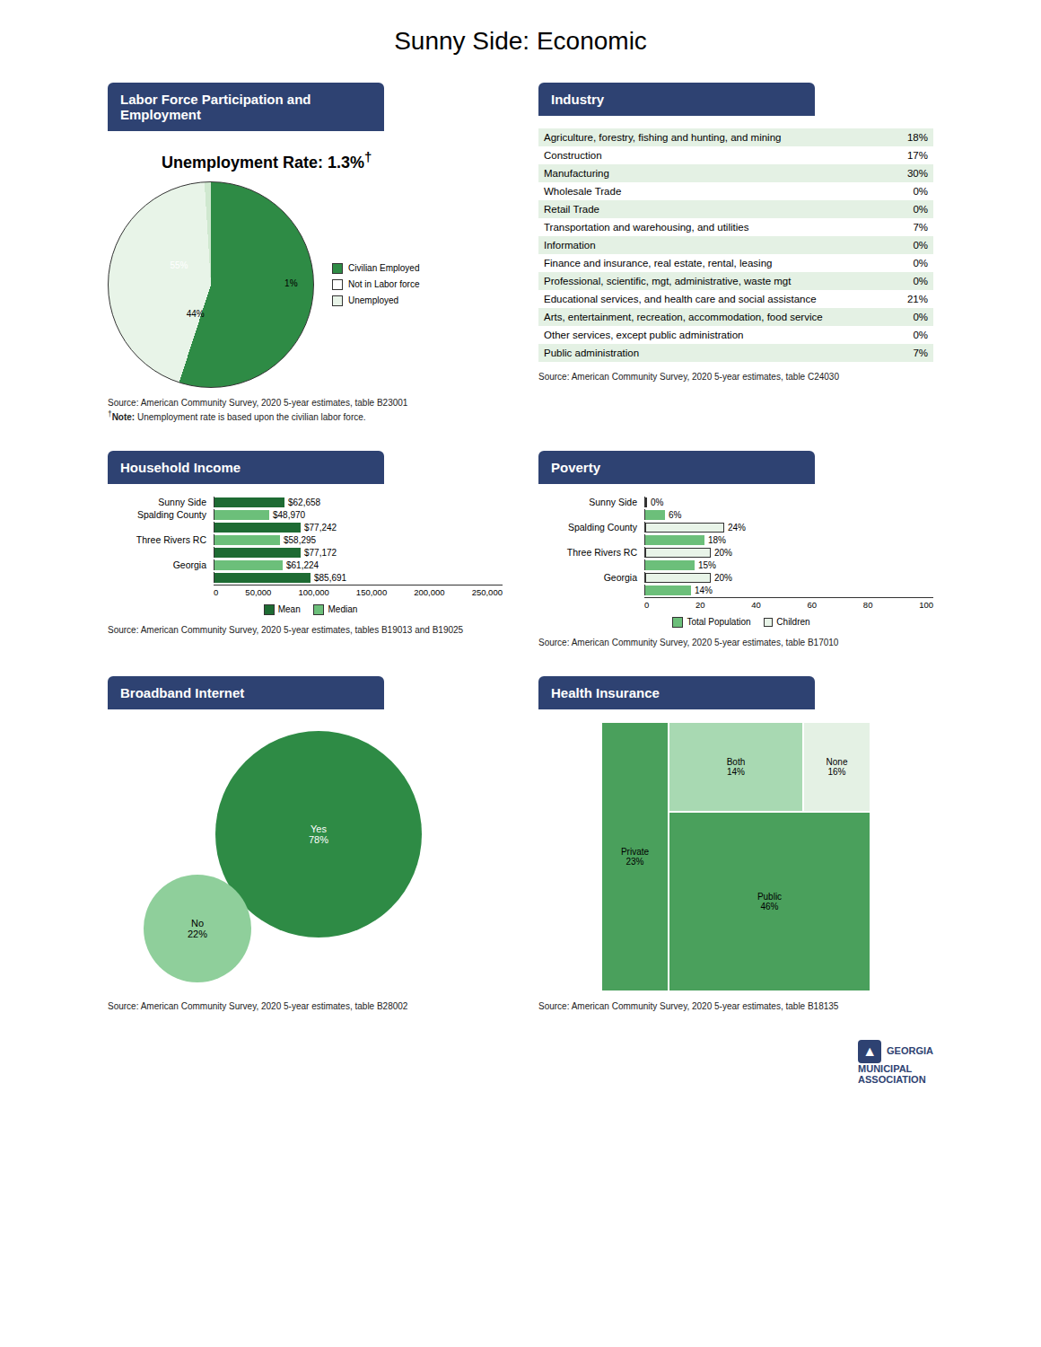Sunny Side: Economic
Labor Force Participation and Employment
Unemployment Rate: 1.3%†
55% 44% 1%
Civilian Employed
Not in Labor force
Unemployed
Source: American Community Survey, 2020 5-year estimates, table B23001
†Note: Unemployment rate is based upon the civilian labor force.
Industry
| Agriculture, forestry, fishing and hunting, and mining | 18% |
| Construction | 17% |
| Manufacturing | 30% |
| Wholesale Trade | 0% |
| Retail Trade | 0% |
| Transportation and warehousing, and utilities | 7% |
| Information | 0% |
| Finance and insurance, real estate, rental, leasing | 0% |
| Professional, scientific, mgt, administrative, waste mgt | 0% |
| Educational services, and health care and social assistance | 21% |
| Arts, entertainment, recreation, accommodation, food service | 0% |
| Other services, except public administration | 0% |
| Public administration | 7% |
Source: American Community Survey, 2020 5-year estimates, table C24030
Household Income
Sunny Side
$62,658
Spalding County
$48,970
$77,242
Three Rivers RC
$58,295
$77,172
Georgia
$61,224
$85,691
050,000100,000150,000200,000250,000
Mean Median
Source: American Community Survey, 2020 5-year estimates, tables B19013 and B19025
Poverty
Sunny Side
0%
6%
Spalding County
24%
18%
Three Rivers RC
20%
15%
Georgia
20%
14%
020406080100
Total Population Children
Source: American Community Survey, 2020 5-year estimates, table B17010
Broadband Internet
Yes
78%
No
22%
Source: American Community Survey, 2020 5-year estimates, table B28002
Health Insurance
Private
23%
Both
14%
None
16%
Public
46%
Source: American Community Survey, 2020 5-year estimates, table B18135
▲GEORGIA
MUNICIPAL
ASSOCIATION